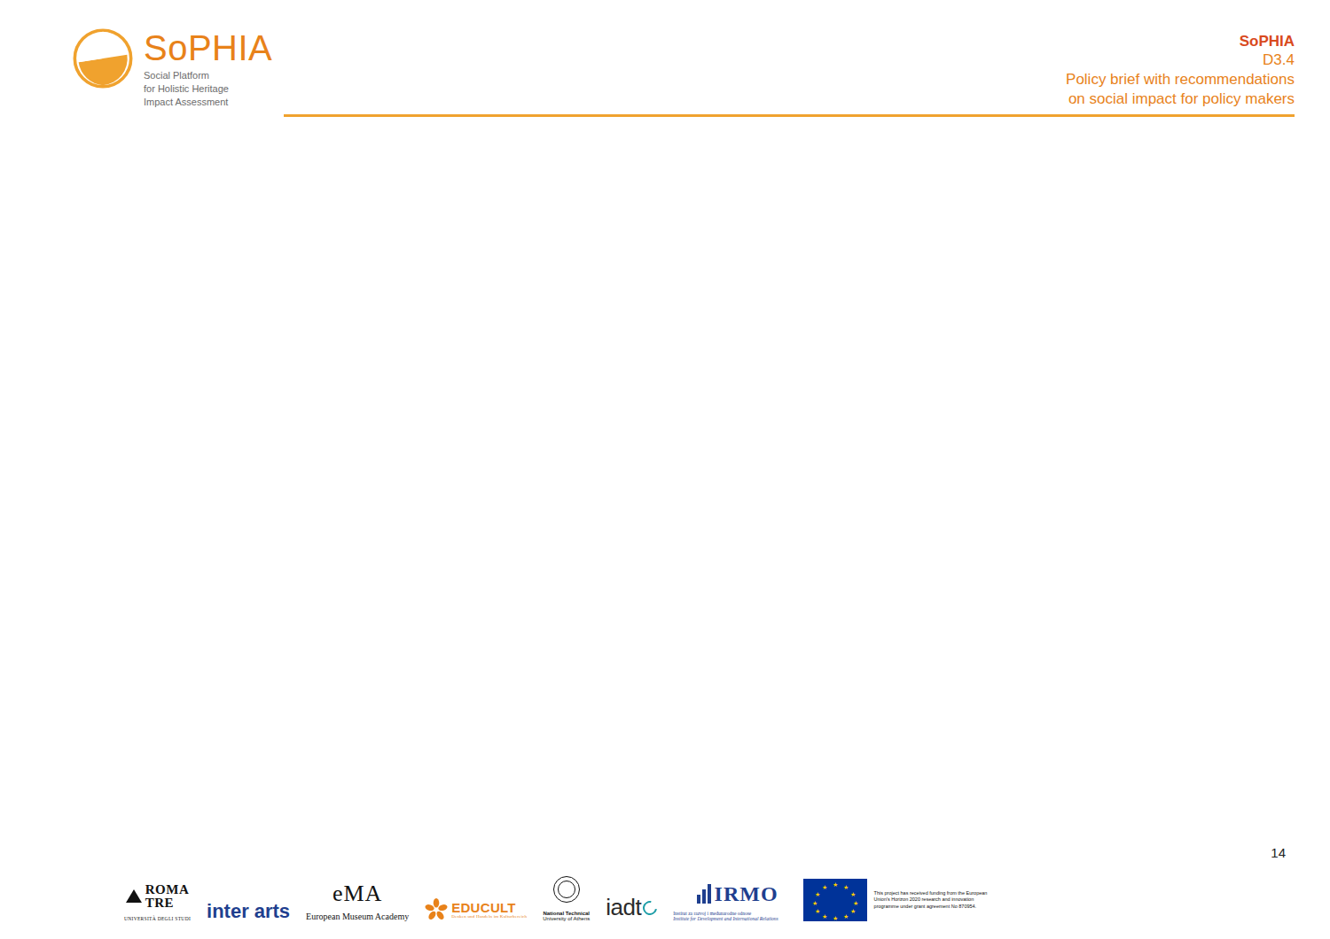SoPHIA
Social Platform
for Holistic Heritage
Impact Assessment
SoPHIA
D3.4
Policy brief with recommendations
on social impact for policy makers
14
ROMA TRE
UNIVERSITÀ DEGLI STUDI
inter
arts
eMA
European Museum Academy
EDUCULT
Denken und Handeln im Kulturbereich
National TechnicalUniversity of Athens
iadt
IRMO
Institut za razvoj i međunarodne odnose Institute for Development and International Relations
★ ★ ★ ★ ★ ★ ★ ★ ★ ★ ★ ★
This project has received funding from the European Union's Horizon 2020 research and innovation programme under grant agreement No 870954.